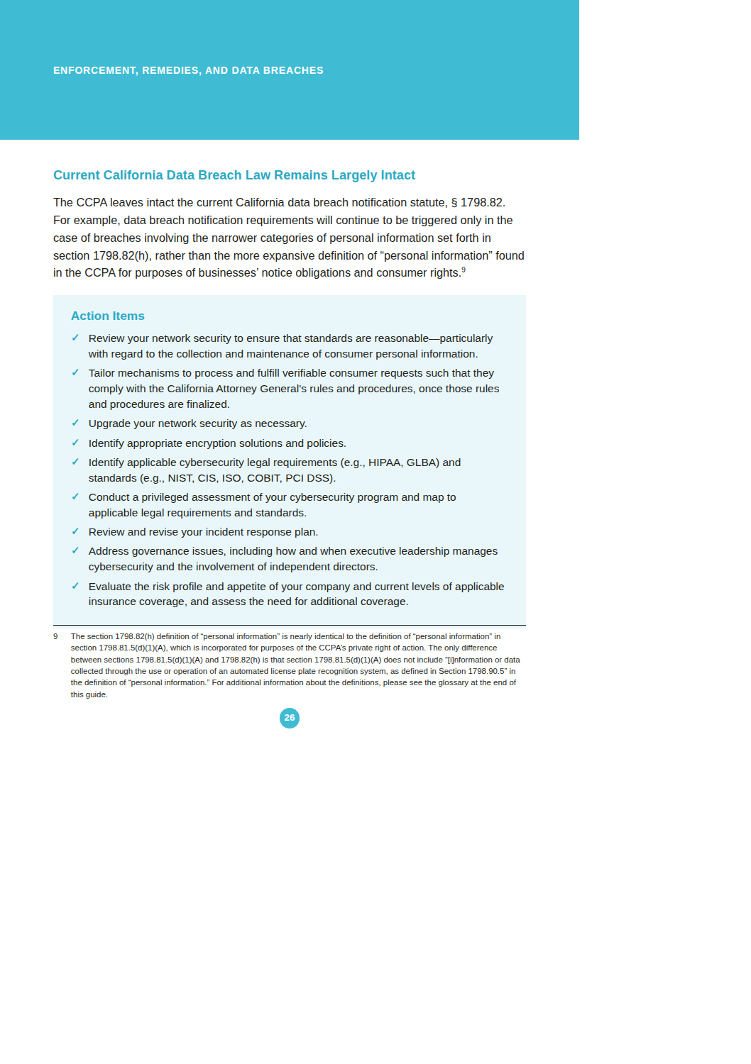Enforcement, Remedies, and Data Breaches
Current California Data Breach Law Remains Largely Intact
The CCPA leaves intact the current California data breach notification statute, § 1798.82. For example, data breach notification requirements will continue to be triggered only in the case of breaches involving the narrower categories of personal information set forth in section 1798.82(h), rather than the more expansive definition of “personal information” found in the CCPA for purposes of businesses’ notice obligations and consumer rights.9
Action Items
Review your network security to ensure that standards are reasonable—particularly with regard to the collection and maintenance of consumer personal information.
Tailor mechanisms to process and fulfill verifiable consumer requests such that they comply with the California Attorney General’s rules and procedures, once those rules and procedures are finalized.
Upgrade your network security as necessary.
Identify appropriate encryption solutions and policies.
Identify applicable cybersecurity legal requirements (e.g., HIPAA, GLBA) and standards (e.g., NIST, CIS, ISO, COBIT, PCI DSS).
Conduct a privileged assessment of your cybersecurity program and map to applicable legal requirements and standards.
Review and revise your incident response plan.
Address governance issues, including how and when executive leadership manages cybersecurity and the involvement of independent directors.
Evaluate the risk profile and appetite of your company and current levels of applicable insurance coverage, and assess the need for additional coverage.
9
The section 1798.82(h) definition of “personal information” is nearly identical to the definition of “personal information” in section 1798.81.5(d)(1)(A), which is incorporated for purposes of the CCPA’s private right of action. The only difference between sections 1798.81.5(d)(1)(A) and 1798.82(h) is that section 1798.81.5(d)(1)(A) does not include “[i]nformation or data collected through the use or operation of an automated license plate recognition system, as defined in Section 1798.90.5” in the definition of “personal information.” For additional information about the definitions, please see the glossary at the end of this guide.
26